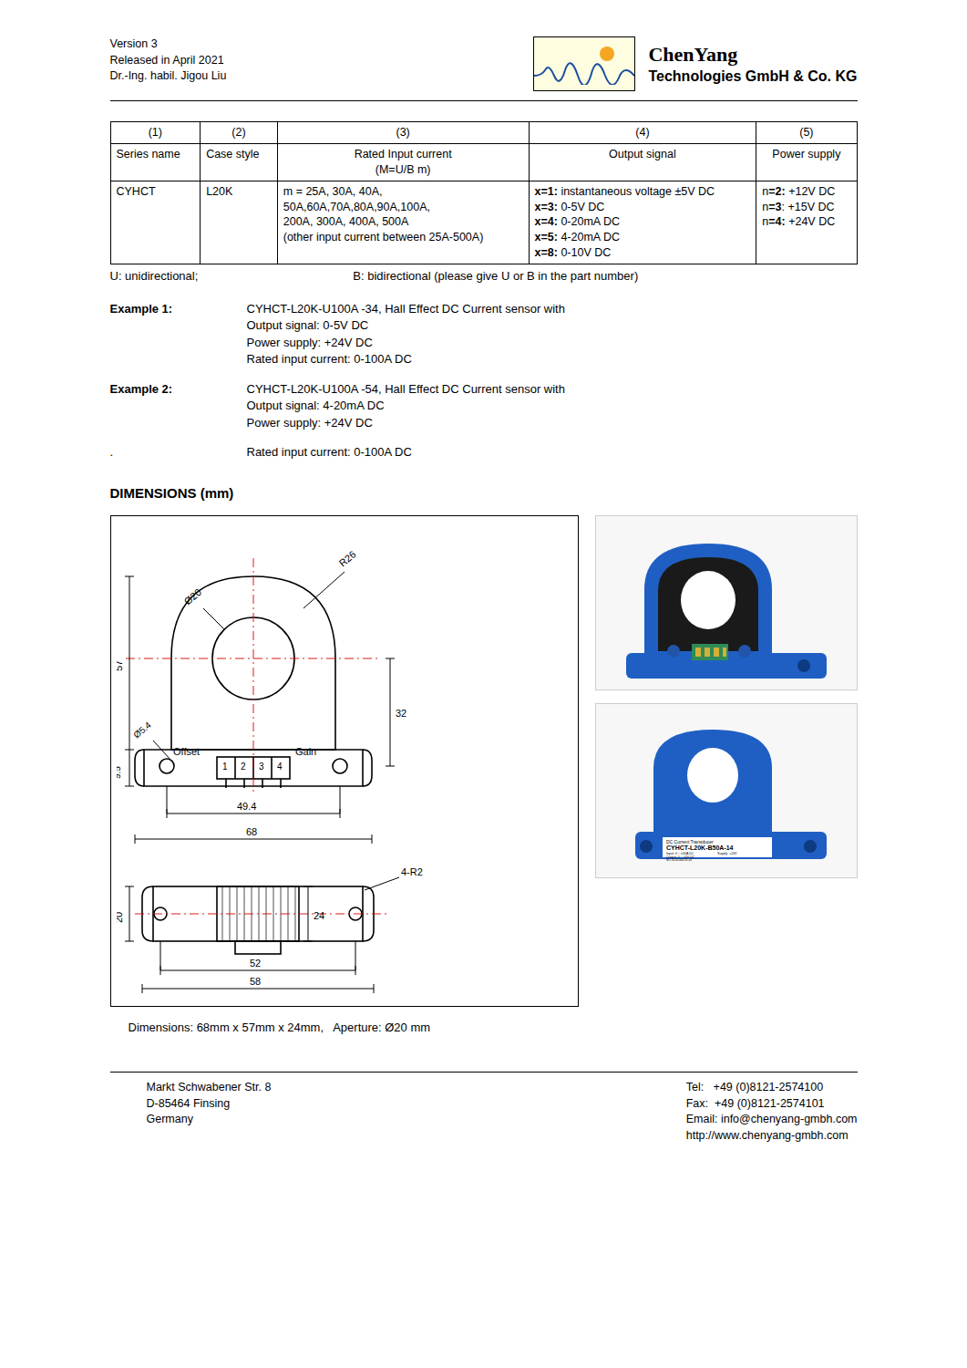Version 3
Released in April 2021
Dr.-Ing. habil. Jigou Liu
ChenYang
Technologies GmbH & Co. KG
| (1) | (2) | (3) | (4) | (5) |
| --- | --- | --- | --- | --- |
| Series name | Case style | Rated Input current (M=U/B m) | Output signal | Power supply |
| CYHCT | L20K | m = 25A, 30A, 40A, 50A,60A,70A,80A,90A,100A, 200A, 300A, 400A, 500A (other input current between 25A-500A) | x=1: instantaneous voltage ±5V DC x=3: 0-5V DC x=4: 0-20mA DC x=5: 4-20mA DC x=8: 0-10V DC | n =2: +12V DC n =3 : +15V DC n =4: +24V DC |
U: unidirectional; B: bidirectional (please give U or B in the part number)
Example 1:
CYHCT-L20K-U100A -34, Hall Effect DC Current sensor with
Output signal: 0-5V DC
Power supply: +24V DC
Rated input current: 0-100A DC
Example 2:
CYHCT-L20K-U100A -54, Hall Effect DC Current sensor with
Output signal: 4-20mA DC
Power supply: +24V DC
.
Rated input current: 0-100A DC
DIMENSIONS (mm)
R26 Ø20 Ø5.4 Offset Gain 1 2 3 4 57 9.5 32 49.4 68 4-R2 20 24 52 58
DC Current Transducer CYHCT-L20K-B50A-14 Input: 0 ~ ±50A DC Supply: +24V Output: 0 ~ ±5V DC NO.3214-064-01-02
Dimensions: 68mm x 57mm x 24mm, Aperture: Ø20 mm
Markt Schwabener Str. 8
D-85464 Finsing
Germany
Tel: +49 (0)8121-2574100
Fax: +49 (0)8121-2574101
Email: info@chenyang-gmbh.com
http://www.chenyang-gmbh.com